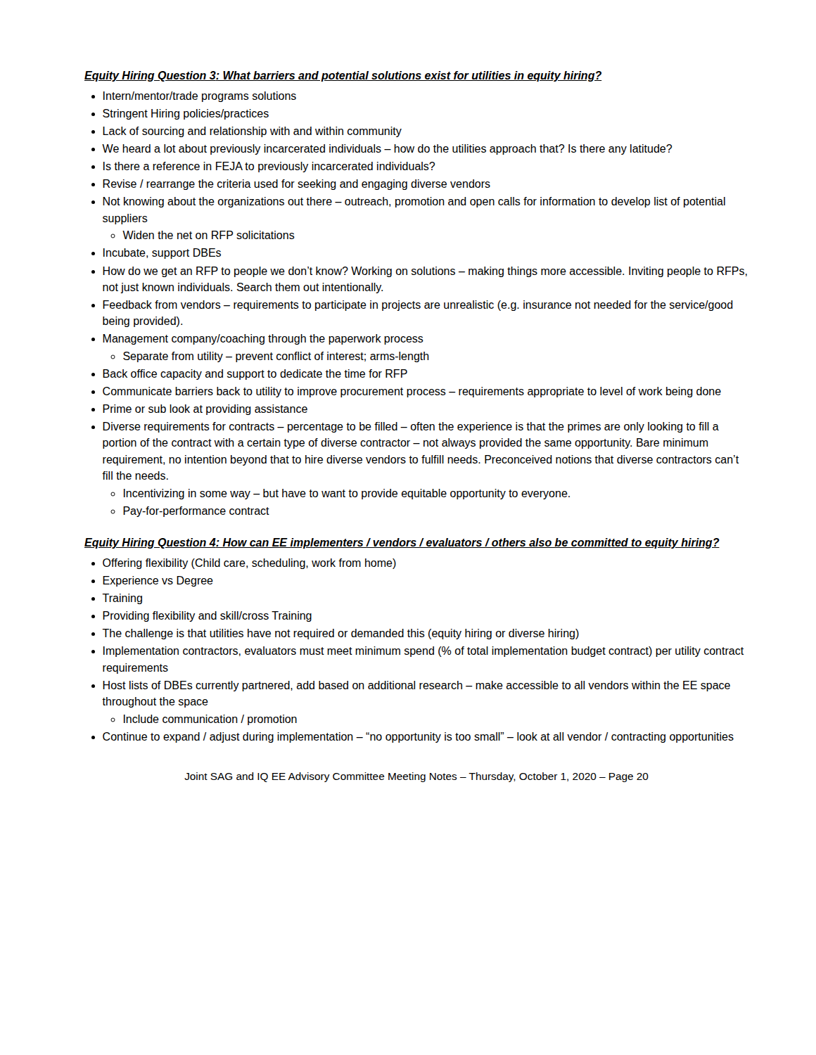Equity Hiring Question 3: What barriers and potential solutions exist for utilities in equity hiring?
Intern/mentor/trade programs solutions
Stringent Hiring policies/practices
Lack of sourcing and relationship with and within community
We heard a lot about previously incarcerated individuals – how do the utilities approach that? Is there any latitude?
Is there a reference in FEJA to previously incarcerated individuals?
Revise / rearrange the criteria used for seeking and engaging diverse vendors
Not knowing about the organizations out there – outreach, promotion and open calls for information to develop list of potential suppliers
Widen the net on RFP solicitations
Incubate, support DBEs
How do we get an RFP to people we don’t know? Working on solutions – making things more accessible. Inviting people to RFPs, not just known individuals. Search them out intentionally.
Feedback from vendors – requirements to participate in projects are unrealistic (e.g. insurance not needed for the service/good being provided).
Management company/coaching through the paperwork process
Separate from utility – prevent conflict of interest; arms-length
Back office capacity and support to dedicate the time for RFP
Communicate barriers back to utility to improve procurement process – requirements appropriate to level of work being done
Prime or sub look at providing assistance
Diverse requirements for contracts – percentage to be filled – often the experience is that the primes are only looking to fill a portion of the contract with a certain type of diverse contractor – not always provided the same opportunity. Bare minimum requirement, no intention beyond that to hire diverse vendors to fulfill needs. Preconceived notions that diverse contractors can’t fill the needs.
Incentivizing in some way – but have to want to provide equitable opportunity to everyone.
Pay-for-performance contract
Equity Hiring Question 4: How can EE implementers / vendors / evaluators / others also be committed to equity hiring?
Offering flexibility (Child care, scheduling, work from home)
Experience vs Degree
Training
Providing flexibility and skill/cross Training
The challenge is that utilities have not required or demanded this (equity hiring or diverse hiring)
Implementation contractors, evaluators must meet minimum spend (% of total implementation budget contract) per utility contract requirements
Host lists of DBEs currently partnered, add based on additional research – make accessible to all vendors within the EE space throughout the space
Include communication / promotion
Continue to expand / adjust during implementation – “no opportunity is too small” – look at all vendor / contracting opportunities
Joint SAG and IQ EE Advisory Committee Meeting Notes – Thursday, October 1, 2020 – Page 20